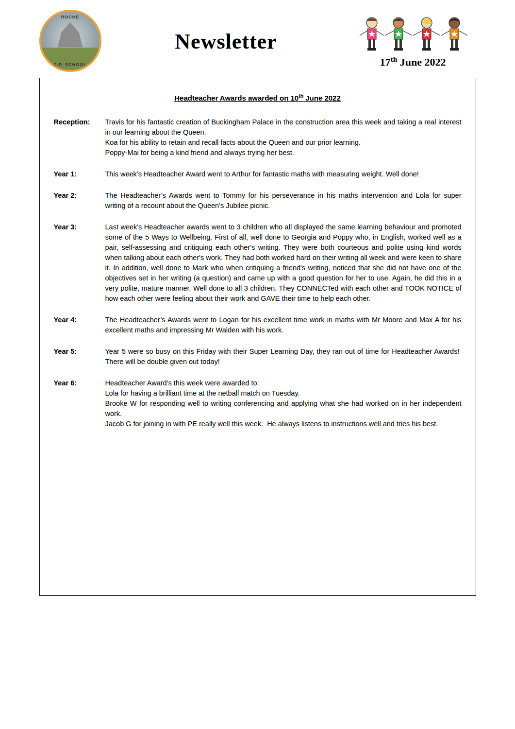ROCHE
C.P. SCHOOL
Newsletter
17th June 2022
Headteacher Awards awarded on 10th June 2022
| Reception: | Travis for his fantastic creation of Buckingham Palace in the construction area this week and taking a real interest in our learning about the Queen. Koa for his ability to retain and recall facts about the Queen and our prior learning. Poppy-Mai for being a kind friend and always trying her best. |
| Year 1: | This week’s Headteacher Award went to Arthur for fantastic maths with measuring weight. Well done! |
| Year 2: | The Headteacher’s Awards went to Tommy for his perseverance in his maths intervention and Lola for super writing of a recount about the Queen’s Jubilee picnic. |
| Year 3: | Last week's Headteacher awards went to 3 children who all displayed the same learning behaviour and promoted some of the 5 Ways to Wellbeing. First of all, well done to Georgia and Poppy who, in English, worked well as a pair, self-assessing and critiquing each other's writing. They were both courteous and polite using kind words when talking about each other's work. They had both worked hard on their writing all week and were keen to share it. In addition, well done to Mark who when critiquing a friend's writing, noticed that she did not have one of the objectives set in her writing (a question) and came up with a good question for her to use. Again, he did this in a very polite, mature manner. Well done to all 3 children. They CONNECTed with each other and TOOK NOTICE of how each other were feeling about their work and GAVE their time to help each other. |
| Year 4: | The Headteacher’s Awards went to Logan for his excellent time work in maths with Mr Moore and Max A for his excellent maths and impressing Mr Walden with his work. |
| Year 5: | Year 5 were so busy on this Friday with their Super Learning Day, they ran out of time for Headteacher Awards! There will be double given out today! |
| Year 6: | Headteacher Award’s this week were awarded to: Lola for having a brilliant time at the netball match on Tuesday. Brooke W for responding well to writing conferencing and applying what she had worked on in her independent work. Jacob G for joining in with PE really well this week. He always listens to instructions well and tries his best. |